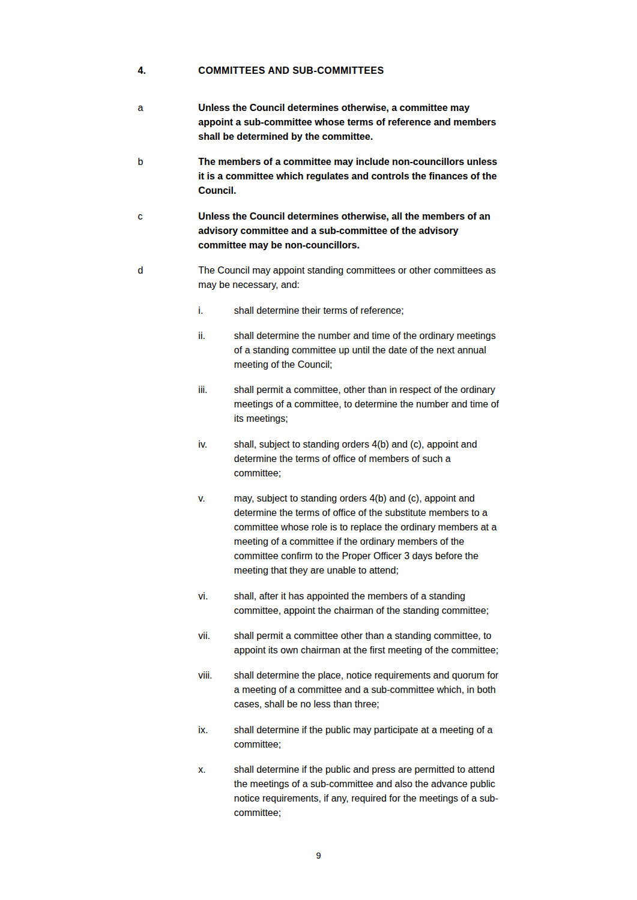4.
COMMITTEES AND SUB-COMMITTEES
a
Unless the Council determines otherwise, a committee may appoint a sub-committee whose terms of reference and members shall be determined by the committee.
b
The members of a committee may include non-councillors unless it is a committee which regulates and controls the finances of the Council.
c
Unless the Council determines otherwise, all the members of an advisory committee and a sub-committee of the advisory committee may be non-councillors.
d
The Council may appoint standing committees or other committees as may be necessary, and:
i.
shall determine their terms of reference;
ii.
shall determine the number and time of the ordinary meetings of a standing committee up until the date of the next annual meeting of the Council;
iii.
shall permit a committee, other than in respect of the ordinary meetings of a committee, to determine the number and time of its meetings;
iv.
shall, subject to standing orders 4(b) and (c), appoint and determine the terms of office of members of such a committee;
v.
may, subject to standing orders 4(b) and (c), appoint and determine the terms of office of the substitute members to a committee whose role is to replace the ordinary members at a meeting of a committee if the ordinary members of the committee confirm to the Proper Officer 3 days before the meeting that they are unable to attend;
vi.
shall, after it has appointed the members of a standing committee, appoint the chairman of the standing committee;
vii.
shall permit a committee other than a standing committee, to appoint its own chairman at the first meeting of the committee;
viii.
shall determine the place, notice requirements and quorum for a meeting of a committee and a sub-committee which, in both cases, shall be no less than three;
ix.
shall determine if the public may participate at a meeting of a committee;
x.
shall determine if the public and press are permitted to attend the meetings of a sub-committee and also the advance public notice requirements, if any, required for the meetings of a sub-committee;
9